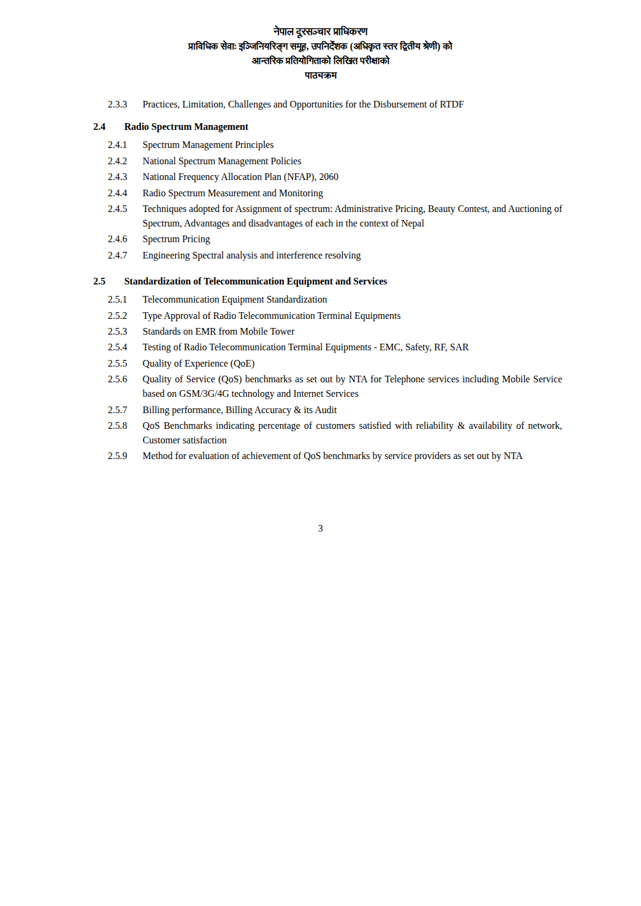नेपाल दूरसञ्चार प्राधिकरण
प्राविधिक सेवाः इञ्जिनियरिङ्ग समूह, उपनिर्देशक (अधिकृत स्तर द्वितीय श्रेणी) को
आन्तरिक प्रतियोगिताको लिखित परीक्षाको
पाठ्यक्रम
2.3.3 Practices, Limitation, Challenges and Opportunities for the Disbursement of RTDF
2.4 Radio Spectrum Management
2.4.1 Spectrum Management Principles
2.4.2 National Spectrum Management Policies
2.4.3 National Frequency Allocation Plan (NFAP), 2060
2.4.4 Radio Spectrum Measurement and Monitoring
2.4.5 Techniques adopted for Assignment of spectrum: Administrative Pricing, Beauty Contest, and Auctioning of Spectrum, Advantages and disadvantages of each in the context of Nepal
2.4.6 Spectrum Pricing
2.4.7 Engineering Spectral analysis and interference resolving
2.5 Standardization of Telecommunication Equipment and Services
2.5.1 Telecommunication Equipment Standardization
2.5.2 Type Approval of Radio Telecommunication Terminal Equipments
2.5.3 Standards on EMR from Mobile Tower
2.5.4 Testing of Radio Telecommunication Terminal Equipments - EMC, Safety, RF, SAR
2.5.5 Quality of Experience (QoE)
2.5.6 Quality of Service (QoS) benchmarks as set out by NTA for Telephone services including Mobile Service based on GSM/3G/4G technology and Internet Services
2.5.7 Billing performance, Billing Accuracy & its Audit
2.5.8 QoS Benchmarks indicating percentage of customers satisfied with reliability & availability of network, Customer satisfaction
2.5.9 Method for evaluation of achievement of QoS benchmarks by service providers as set out by NTA
3